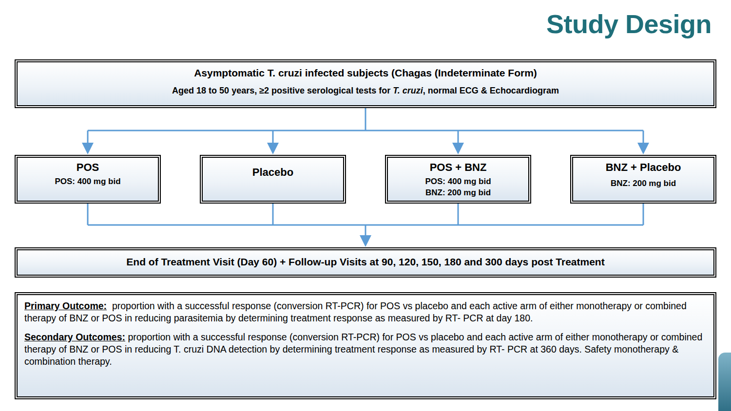Study Design
Asymptomatic T. cruzi infected subjects (Chagas (Indeterminate Form)
Aged 18 to 50 years, ≥2 positive serological tests for T. cruzi, normal ECG & Echocardiogram
POS
POS: 400 mg bid
Placebo
POS + BNZ
POS: 400 mg bid
BNZ: 200 mg bid
BNZ + Placebo
BNZ: 200 mg bid
End of Treatment Visit (Day 60) + Follow-up Visits at 90, 120, 150, 180 and 300 days post Treatment
Primary Outcome: proportion with a successful response (conversion RT-PCR) for POS vs placebo and each active arm of either monotherapy or combined therapy of BNZ or POS in reducing parasitemia by determining treatment response as measured by RT- PCR at day 180.
Secondary Outcomes: proportion with a successful response (conversion RT-PCR) for POS vs placebo and each active arm of either monotherapy or combined therapy of BNZ or POS in reducing T. cruzi DNA detection by determining treatment response as measured by RT- PCR at 360 days. Safety monotherapy & combination therapy.